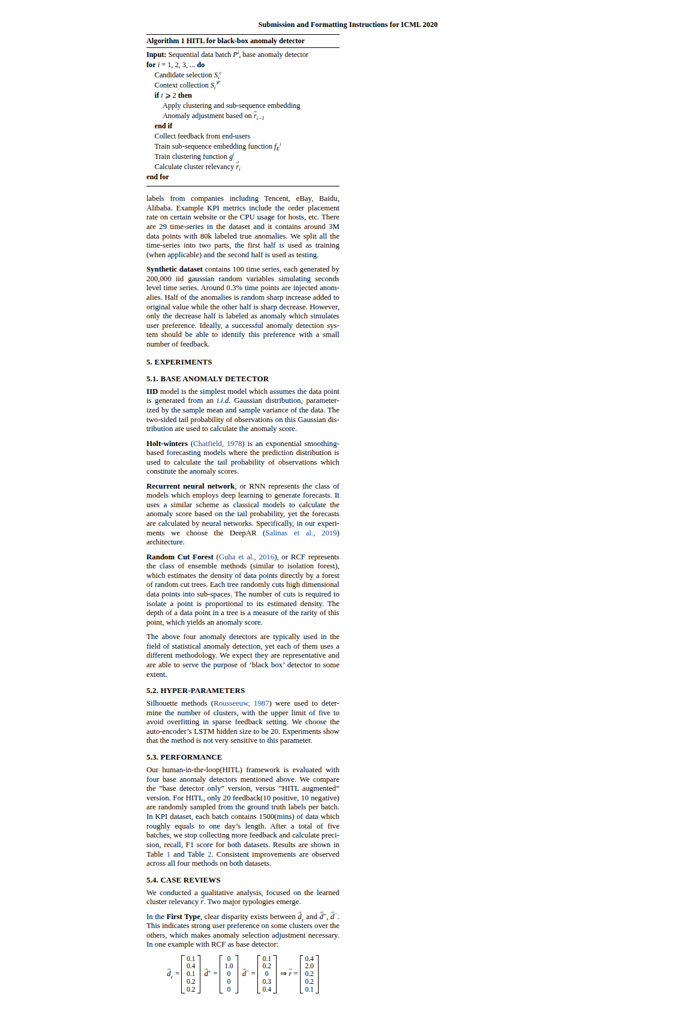Submission and Formatting Instructions for ICML 2020
Algorithm 1 HITL for black-box anomaly detector
Input: Sequential data batch Pi, base anomaly detector
for i = 1, 2, 3, ... do
Candidate selection Sic
Context collection Si𝒞
if i ⩾ 2 then
Apply clustering and sub-sequence embedding
Anomaly adjustment based on ri−1
end if
Collect feedback from end-users
Train sub-sequence embedding function fEi
Train clustering function gi
Calculate cluster relevancy ri
end for
labels from companies including Tencent, eBay, Baidu, Alibaba. Example KPI metrics include the order placement rate on certain website or the CPU usage for hosts, etc. There are 29 time-series in the dataset and it contains around 3M data points with 80k labeled true anomalies. We split all the time-series into two parts, the first half is used as training (when applicable) and the second half is used as testing.
Synthetic dataset contains 100 time series, each generated by 200,000 iid gaussian random variables simulating seconds level time series. Around 0.3% time points are injected anomalies. Half of the anomalies is random sharp increase added to original value while the other half is sharp decrease. However, only the decrease half is labeled as anomaly which simulates user preference. Ideally, a successful anomaly detection system should be able to identify this preference with a small number of feedback.
5. Experiments
5.1. Base anomaly detector
IID model is the simplest model which assumes the data point is generated from an i.i.d. Gaussian distribution, parameterized by the sample mean and sample variance of the data. The two-sided tail probability of observations on this Gaussian distribution are used to calculate the anomaly score.
Holt-winters (Chatfield, 1978) is an exponential smoothing-based forecasting models where the prediction distribution is used to calculate the tail probability of observations which constitute the anomaly scores.
Recurrent neural network, or RNN represents the class of models which employs deep learning to generate forecasts. It uses a similar scheme as classical models to calculate the anomaly score based on the tail probability, yet the forecasts are calculated by neural networks. Specifically, in our experiments we choose the DeepAR (Salinas et al., 2019) architecture.
Random Cut Forest (Guha et al., 2016), or RCF represents the class of ensemble methods (similar to isolation forest), which estimates the density of data points directly by a forest of random cut trees. Each tree randomly cuts high dimensional data points into sub-spaces. The number of cuts is required to isolate a point is proportional to its estimated density. The depth of a data point in a tree is a measure of the rarity of this point, which yields an anomaly score.
The above four anomaly detectors are typically used in the field of statistical anomaly detection, yet each of them uses a different methodology. We expect they are representative and are able to serve the purpose of ‘black box’ detector to some extent.
5.2. Hyper-parameters
Silhouette methods (Rousseeuw, 1987) were used to determine the number of clusters, with the upper limit of five to avoid overfitting in sparse feedback setting. We choose the auto-encoder’s LSTM hidden size to be 20. Experiments show that the method is not very sensitive to this parameter.
5.3. Performance
Our human-in-the-loop(HITL) framework is evaluated with four base anomaly detectors mentioned above. We compare the ”base detector only” version, versus ”HITL augmented” version. For HITL, only 20 feedback(10 positive, 10 negative) are randomly sampled from the ground truth labels per batch. In KPI dataset, each batch contains 1500(mins) of data which roughly equals to one day’s length. After a total of five batches, we stop collecting more feedback and calculate precision, recall, F1 score for both datasets. Results are shown in Table 1 and Table 2. Consistent improvements are observed across all four methods on both datasets.
5.4. Case reviews
We conducted a qualitative analysis, focused on the learned cluster relevancy r. Two major typologies emerge.
In the First Type, clear disparity exists between dc and d+, d−. This indicates strong user preference on some clusters over the others, which makes anomaly selection adjustment necessary. In one example with RCF as base detector:
dc =
| 0.1 |
| 0.4 |
| 0.1 |
| 0.2 |
| 0.2 |
d+ =
| 0 |
| 1.0 |
| 0 |
| 0 |
| 0 |
d− =
| 0.1 |
| 0.2 |
| 0 |
| 0.3 |
| 0.4 |
⇒ r =
| 0.4 |
| 2.0 |
| 0.2 |
| 0.2 |
| 0.1 |